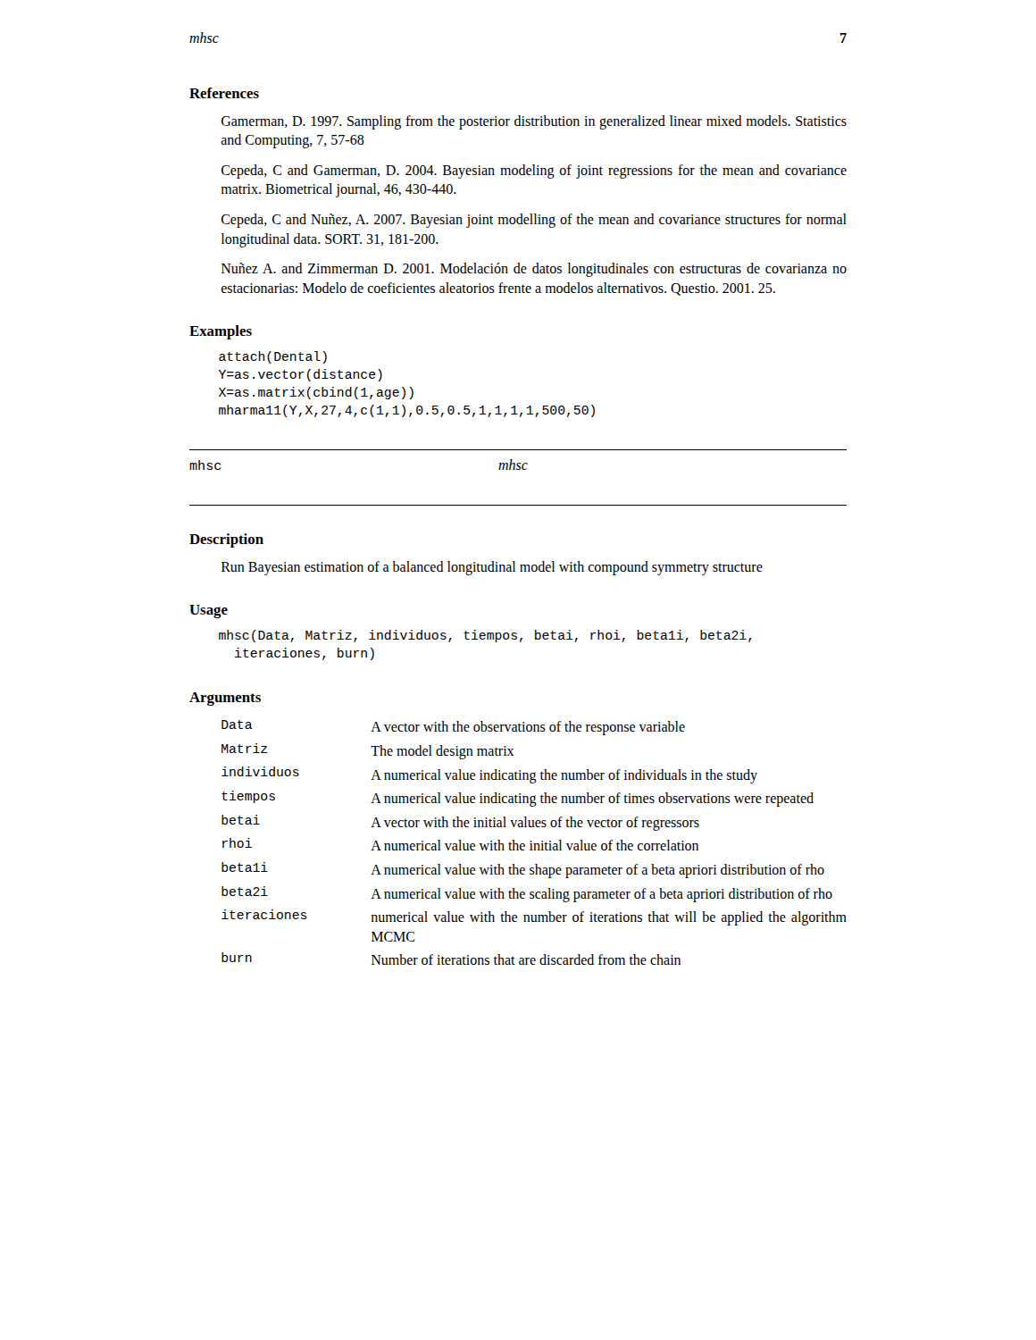mhsc 7
References
Gamerman, D. 1997. Sampling from the posterior distribution in generalized linear mixed models. Statistics and Computing, 7, 57-68
Cepeda, C and Gamerman, D. 2004. Bayesian modeling of joint regressions for the mean and covariance matrix. Biometrical journal, 46, 430-440.
Cepeda, C and Nuñez, A. 2007. Bayesian joint modelling of the mean and covariance structures for normal longitudinal data. SORT. 31, 181-200.
Nuñez A. and Zimmerman D. 2001. Modelación de datos longitudinales con estructuras de covarianza no estacionarias: Modelo de coeficientes aleatorios frente a modelos alternativos. Questio. 2001. 25.
Examples
attach(Dental)
Y=as.vector(distance)
X=as.matrix(cbind(1,age))
mharma11(Y,X,27,4,c(1,1),0.5,0.5,1,1,1,1,500,50)
mhsc mhsc
Description
Run Bayesian estimation of a balanced longitudinal model with compound symmetry structure
Usage
mhsc(Data, Matriz, individuos, tiempos, betai, rhoi, beta1i, beta2i,
  iteraciones, burn)
Arguments
Data
A vector with the observations of the response variable
Matriz
The model design matrix
individuos
A numerical value indicating the number of individuals in the study
tiempos
A numerical value indicating the number of times observations were repeated
betai
A vector with the initial values of the vector of regressors
rhoi
A numerical value with the initial value of the correlation
beta1i
A numerical value with the shape parameter of a beta apriori distribution of rho
beta2i
A numerical value with the scaling parameter of a beta apriori distribution of rho
iteraciones
numerical value with the number of iterations that will be applied the algorithm MCMC
burn
Number of iterations that are discarded from the chain